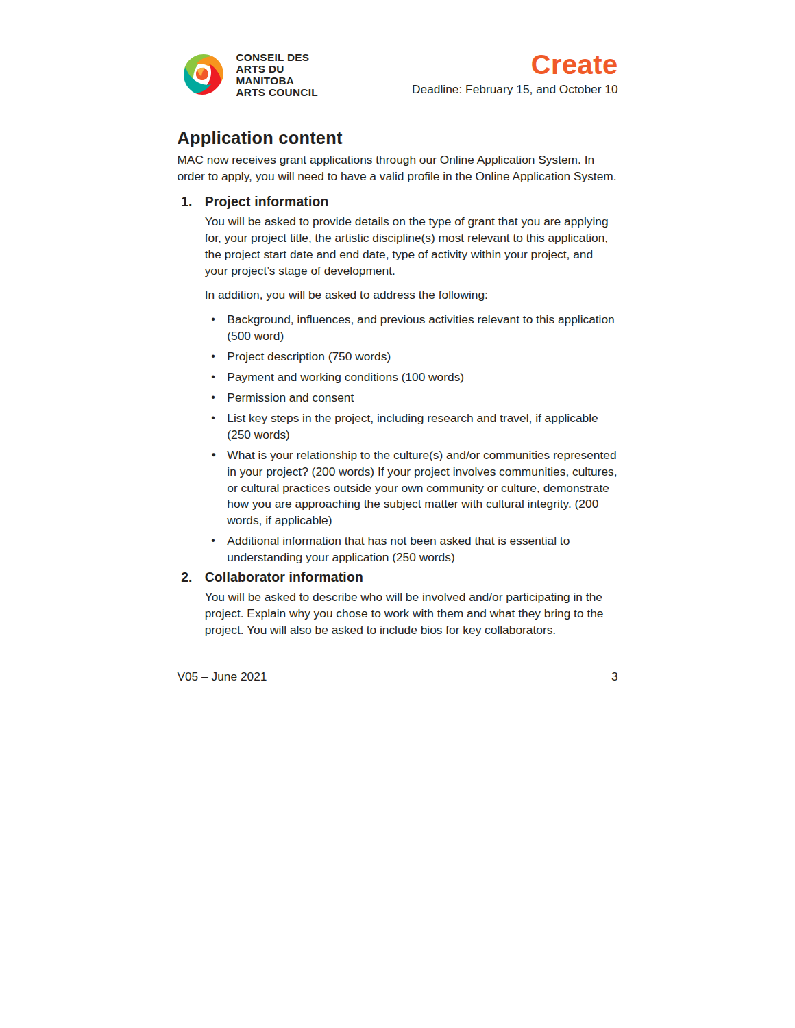Conseil des
Arts du
Manitoba
Arts Council
Create
Deadline: February 15, and October 10
Application content
MAC now receives grant applications through our Online Application System. In order to apply, you will need to have a valid profile in the Online Application System.
Project information
You will be asked to provide details on the type of grant that you are applying for, your project title, the artistic discipline(s) most relevant to this application, the project start date and end date, type of activity within your project, and your project’s stage of development.
In addition, you will be asked to address the following:
Background, influences, and previous activities relevant to this application (500 word)
Project description (750 words)
Payment and working conditions (100 words)
Permission and consent
List key steps in the project, including research and travel, if applicable (250 words)
What is your relationship to the culture(s) and/or communities represented in your project? (200 words) If your project involves communities, cultures, or cultural practices outside your own community or culture, demonstrate how you are approaching the subject matter with cultural integrity. (200 words, if applicable)
Additional information that has not been asked that is essential to understanding your application (250 words)
Collaborator information
You will be asked to describe who will be involved and/or participating in the project. Explain why you chose to work with them and what they bring to the project. You will also be asked to include bios for key collaborators.
V05 – June 2021
3